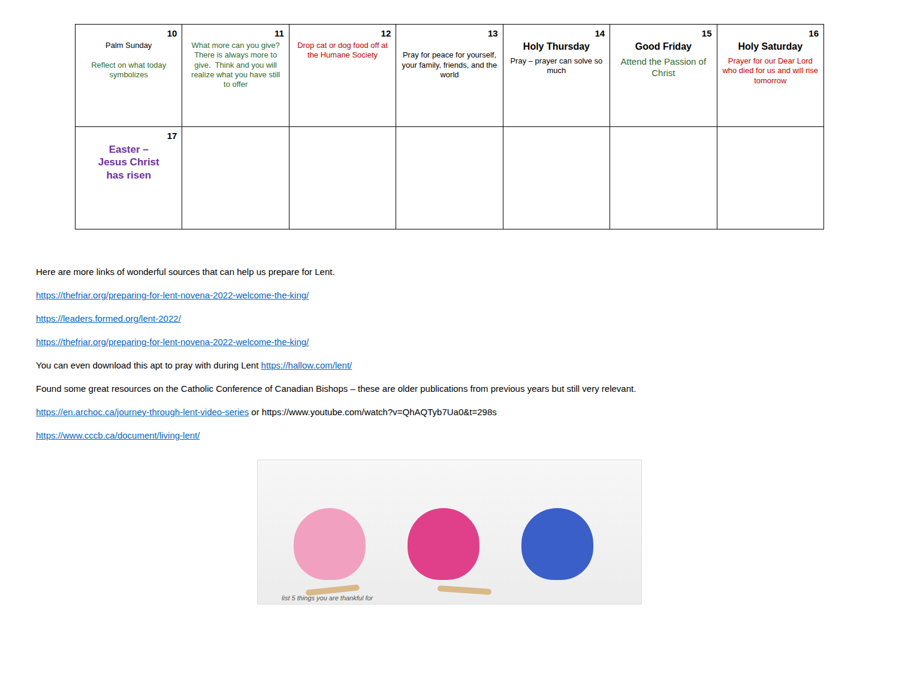| 10 Palm Sunday Reflect on what today symbolizes | 11 What more can you give? There is always more to give. Think and you will realize what you have still to offer | 12 Drop cat or dog food off at the Humane Society | 13 Pray for peace for yourself, your family, friends, and the world | 14 Holy Thursday Pray – prayer can solve so much | 15 Good Friday Attend the Passion of Christ | 16 Holy Saturday Prayer for our Dear Lord who died for us and will rise tomorrow |
| 17 Easter – Jesus Christ has risen | | | | | | |
Here are more links of wonderful sources that can help us prepare for Lent.
https://thefriar.org/preparing-for-lent-novena-2022-welcome-the-king/
https://leaders.formed.org/lent-2022/
https://thefriar.org/preparing-for-lent-novena-2022-welcome-the-king/
You can even download this apt to pray with during Lent https://hallow.com/lent/
Found some great resources on the Catholic Conference of Canadian Bishops – these are older publications from previous years but still very relevant.
https://en.archoc.ca/journey-through-lent-video-series or https://www.youtube.com/watch?v=QhAQTyb7Ua0&t=298s
https://www.cccb.ca/document/living-lent/
list 5 things you are thankful for